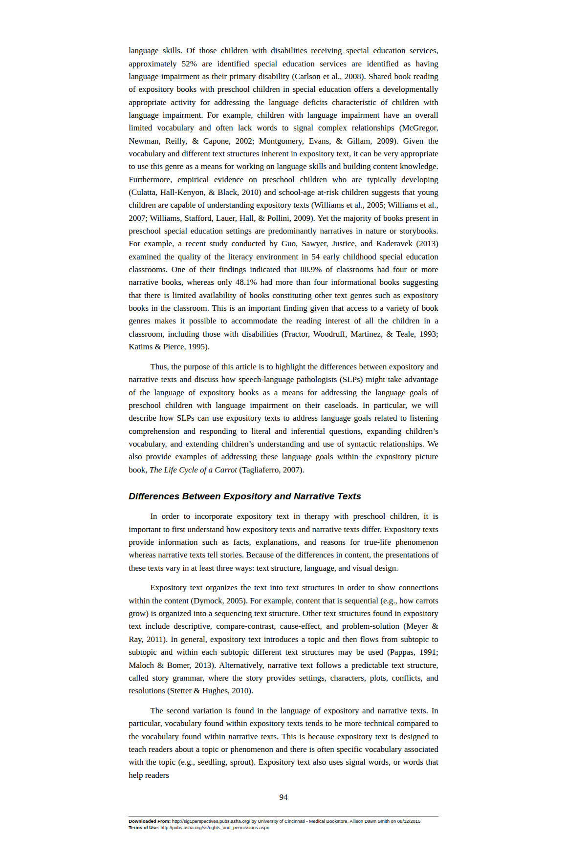language skills. Of those children with disabilities receiving special education services, approximately 52% are identified special education services are identified as having language impairment as their primary disability (Carlson et al., 2008). Shared book reading of expository books with preschool children in special education offers a developmentally appropriate activity for addressing the language deficits characteristic of children with language impairment. For example, children with language impairment have an overall limited vocabulary and often lack words to signal complex relationships (McGregor, Newman, Reilly, & Capone, 2002; Montgomery, Evans, & Gillam, 2009). Given the vocabulary and different text structures inherent in expository text, it can be very appropriate to use this genre as a means for working on language skills and building content knowledge. Furthermore, empirical evidence on preschool children who are typically developing (Culatta, Hall-Kenyon, & Black, 2010) and school-age at-risk children suggests that young children are capable of understanding expository texts (Williams et al., 2005; Williams et al., 2007; Williams, Stafford, Lauer, Hall, & Pollini, 2009). Yet the majority of books present in preschool special education settings are predominantly narratives in nature or storybooks. For example, a recent study conducted by Guo, Sawyer, Justice, and Kaderavek (2013) examined the quality of the literacy environment in 54 early childhood special education classrooms. One of their findings indicated that 88.9% of classrooms had four or more narrative books, whereas only 48.1% had more than four informational books suggesting that there is limited availability of books constituting other text genres such as expository books in the classroom. This is an important finding given that access to a variety of book genres makes it possible to accommodate the reading interest of all the children in a classroom, including those with disabilities (Fractor, Woodruff, Martinez, & Teale, 1993; Katims & Pierce, 1995).
Thus, the purpose of this article is to highlight the differences between expository and narrative texts and discuss how speech-language pathologists (SLPs) might take advantage of the language of expository books as a means for addressing the language goals of preschool children with language impairment on their caseloads. In particular, we will describe how SLPs can use expository texts to address language goals related to listening comprehension and responding to literal and inferential questions, expanding children’s vocabulary, and extending children’s understanding and use of syntactic relationships. We also provide examples of addressing these language goals within the expository picture book, The Life Cycle of a Carrot (Tagliaferro, 2007).
Differences Between Expository and Narrative Texts
In order to incorporate expository text in therapy with preschool children, it is important to first understand how expository texts and narrative texts differ. Expository texts provide information such as facts, explanations, and reasons for true-life phenomenon whereas narrative texts tell stories. Because of the differences in content, the presentations of these texts vary in at least three ways: text structure, language, and visual design.
Expository text organizes the text into text structures in order to show connections within the content (Dymock, 2005). For example, content that is sequential (e.g., how carrots grow) is organized into a sequencing text structure. Other text structures found in expository text include descriptive, compare-contrast, cause-effect, and problem-solution (Meyer & Ray, 2011). In general, expository text introduces a topic and then flows from subtopic to subtopic and within each subtopic different text structures may be used (Pappas, 1991; Maloch & Bomer, 2013). Alternatively, narrative text follows a predictable text structure, called story grammar, where the story provides settings, characters, plots, conflicts, and resolutions (Stetter & Hughes, 2010).
The second variation is found in the language of expository and narrative texts. In particular, vocabulary found within expository texts tends to be more technical compared to the vocabulary found within narrative texts. This is because expository text is designed to teach readers about a topic or phenomenon and there is often specific vocabulary associated with the topic (e.g., seedling, sprout). Expository text also uses signal words, or words that help readers
94
Downloaded From: http://sig1perspectives.pubs.asha.org/ by University of Cincinnati - Medical Bookstore, Allison Dawn Smith on 08/12/2015
Terms of Use: http://pubs.asha.org/ss/rights_and_permissions.aspx